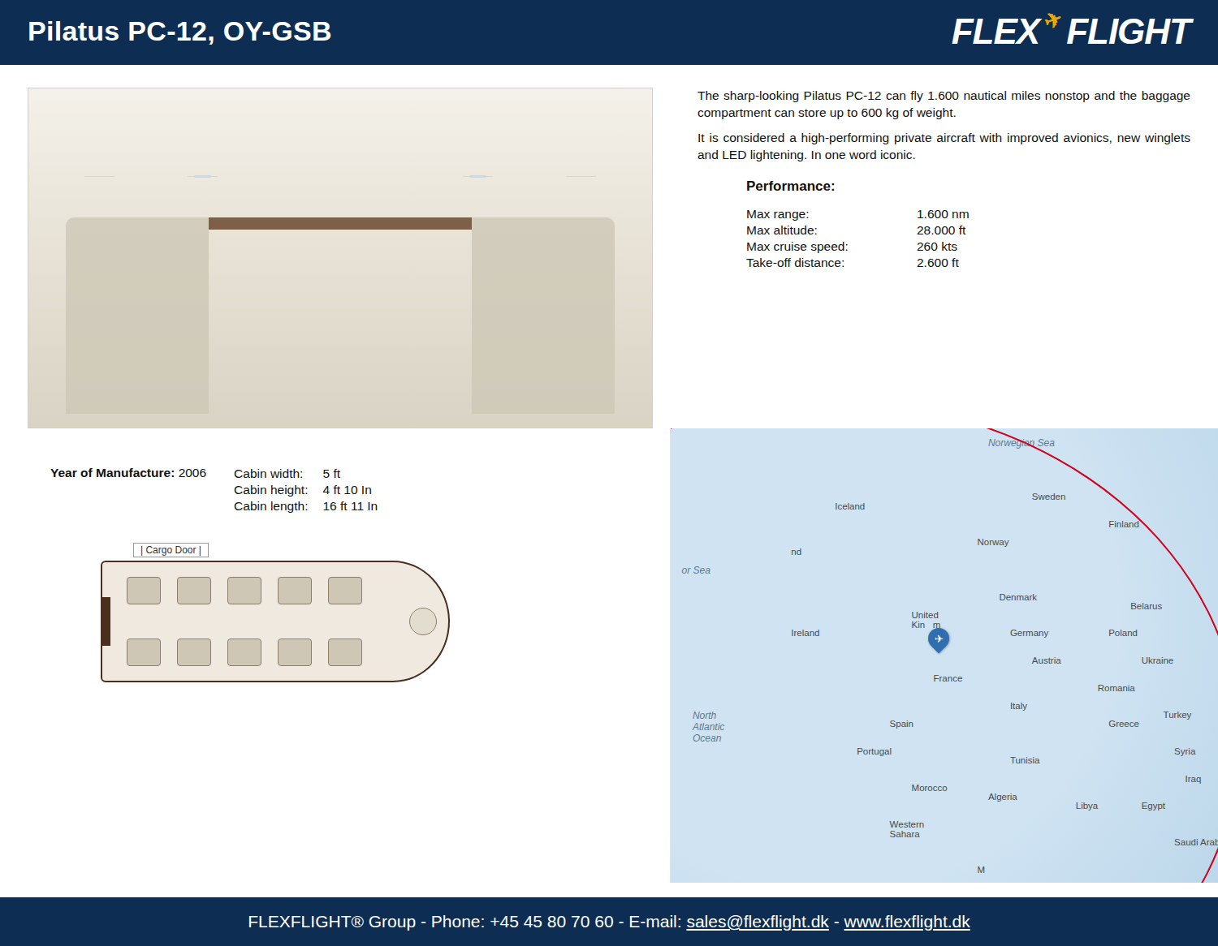Pilatus PC-12, OY-GSB
FLEX✈FLIGHT
The sharp-looking Pilatus PC-12 can fly 1.600 nautical miles nonstop and the baggage compartment can store up to 600 kg of weight.
It is considered a high-performing private aircraft with improved avionics, new winglets and LED lightening. In one word iconic.
Performance:
| Max range: | 1.600 nm |
| Max altitude: | 28.000 ft |
| Max cruise speed: | 260 kts |
| Take-off distance: | 2.600 ft |
Year of Manufacture: 2006
| Cabin width: | 5 ft |
| Cabin height: | 4 ft 10 In |
| Cabin length: | 16 ft 11 In |
| Cargo Door |
Norwegian Sea or Sea North
Atlantic
Ocean Iceland Sweden Finland Norway nd Denmark United
Kin m Ireland Belarus Germany Poland Ukraine Austria France Romania Italy Spain Greece Turkey Portugal Tunisia Syria Iraq Morocco Algeria Libya Egypt Western
Sahara Saudi Arabia M
FLEXFLIGHT® Group - Phone: +45 45 80 70 60 - E-mail: sales@flexflight.dk - www.flexflight.dk